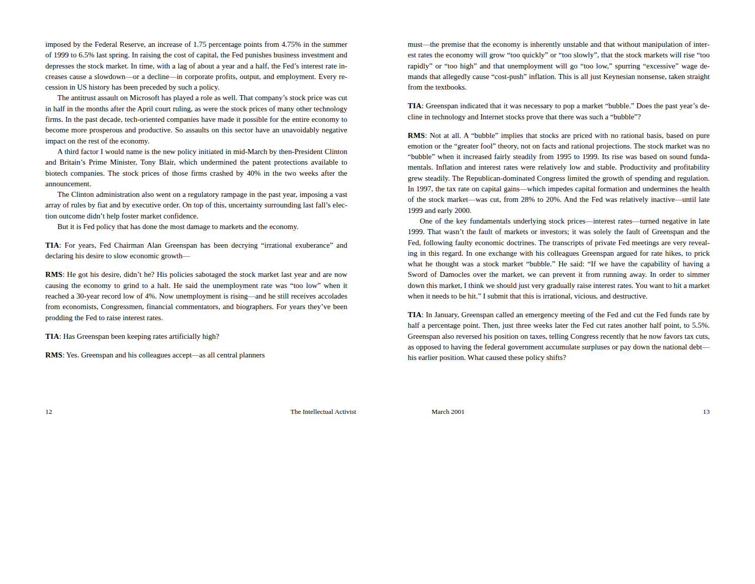imposed by the Federal Reserve, an increase of 1.75 percentage points from 4.75% in the summer of 1999 to 6.5% last spring. In raising the cost of capital, the Fed punishes business investment and depresses the stock market. In time, with a lag of about a year and a half, the Fed’s interest rate increases cause a slowdown—or a decline—in corporate profits, output, and employment. Every recession in US history has been preceded by such a policy.
The antitrust assault on Microsoft has played a role as well. That company’s stock price was cut in half in the months after the April court ruling, as were the stock prices of many other technology firms. In the past decade, tech-oriented companies have made it possible for the entire economy to become more prosperous and productive. So assaults on this sector have an unavoidably negative impact on the rest of the economy.
A third factor I would name is the new policy initiated in mid-March by then-President Clinton and Britain’s Prime Minister, Tony Blair, which undermined the patent protections available to biotech companies. The stock prices of those firms crashed by 40% in the two weeks after the announcement.
The Clinton administration also went on a regulatory rampage in the past year, imposing a vast array of rules by fiat and by executive order. On top of this, uncertainty surrounding last fall’s election outcome didn’t help foster market confidence.
But it is Fed policy that has done the most damage to markets and the economy.
TIA: For years, Fed Chairman Alan Greenspan has been decrying “irrational exuberance” and declaring his desire to slow economic growth—
RMS: He got his desire, didn’t he? His policies sabotaged the stock market last year and are now causing the economy to grind to a halt. He said the unemployment rate was “too low” when it reached a 30-year record low of 4%. Now unemployment is rising—and he still receives accolades from economists, Congressmen, financial commentators, and biographers. For years they’ve been prodding the Fed to raise interest rates.
TIA: Has Greenspan been keeping rates artificially high?
RMS: Yes. Greenspan and his colleagues accept—as all central planners
must—the premise that the economy is inherently unstable and that without manipulation of interest rates the economy will grow “too quickly” or “too slowly”, that the stock markets will rise “too rapidly” or “too high” and that unemployment will go “too low,” spurring “excessive” wage demands that allegedly cause “cost-push” inflation. This is all just Keynesian nonsense, taken straight from the textbooks.
TIA: Greenspan indicated that it was necessary to pop a market “bubble.” Does the past year’s decline in technology and Internet stocks prove that there was such a “bubble”?
RMS: Not at all. A “bubble” implies that stocks are priced with no rational basis, based on pure emotion or the “greater fool” theory, not on facts and rational projections. The stock market was no “bubble” when it increased fairly steadily from 1995 to 1999. Its rise was based on sound fundamentals. Inflation and interest rates were relatively low and stable. Productivity and profitability grew steadily. The Republican-dominated Congress limited the growth of spending and regulation. In 1997, the tax rate on capital gains—which impedes capital formation and undermines the health of the stock market—was cut, from 28% to 20%. And the Fed was relatively inactive—until late 1999 and early 2000.
One of the key fundamentals underlying stock prices—interest rates—turned negative in late 1999. That wasn’t the fault of markets or investors; it was solely the fault of Greenspan and the Fed, following faulty economic doctrines. The transcripts of private Fed meetings are very revealing in this regard. In one exchange with his colleagues Greenspan argued for rate hikes, to prick what he thought was a stock market “bubble.” He said: “If we have the capability of having a Sword of Damocles over the market, we can prevent it from running away. In order to simmer down this market, I think we should just very gradually raise interest rates. You want to hit a market when it needs to be hit.” I submit that this is irrational, vicious, and destructive.
TIA: In January, Greenspan called an emergency meeting of the Fed and cut the Fed funds rate by half a percentage point. Then, just three weeks later the Fed cut rates another half point, to 5.5%. Greenspan also reversed his position on taxes, telling Congress recently that he now favors tax cuts, as opposed to having the federal government accumulate surpluses or pay down the national debt—his earlier position. What caused these policy shifts?
12
The Intellectual Activist March 2001
13